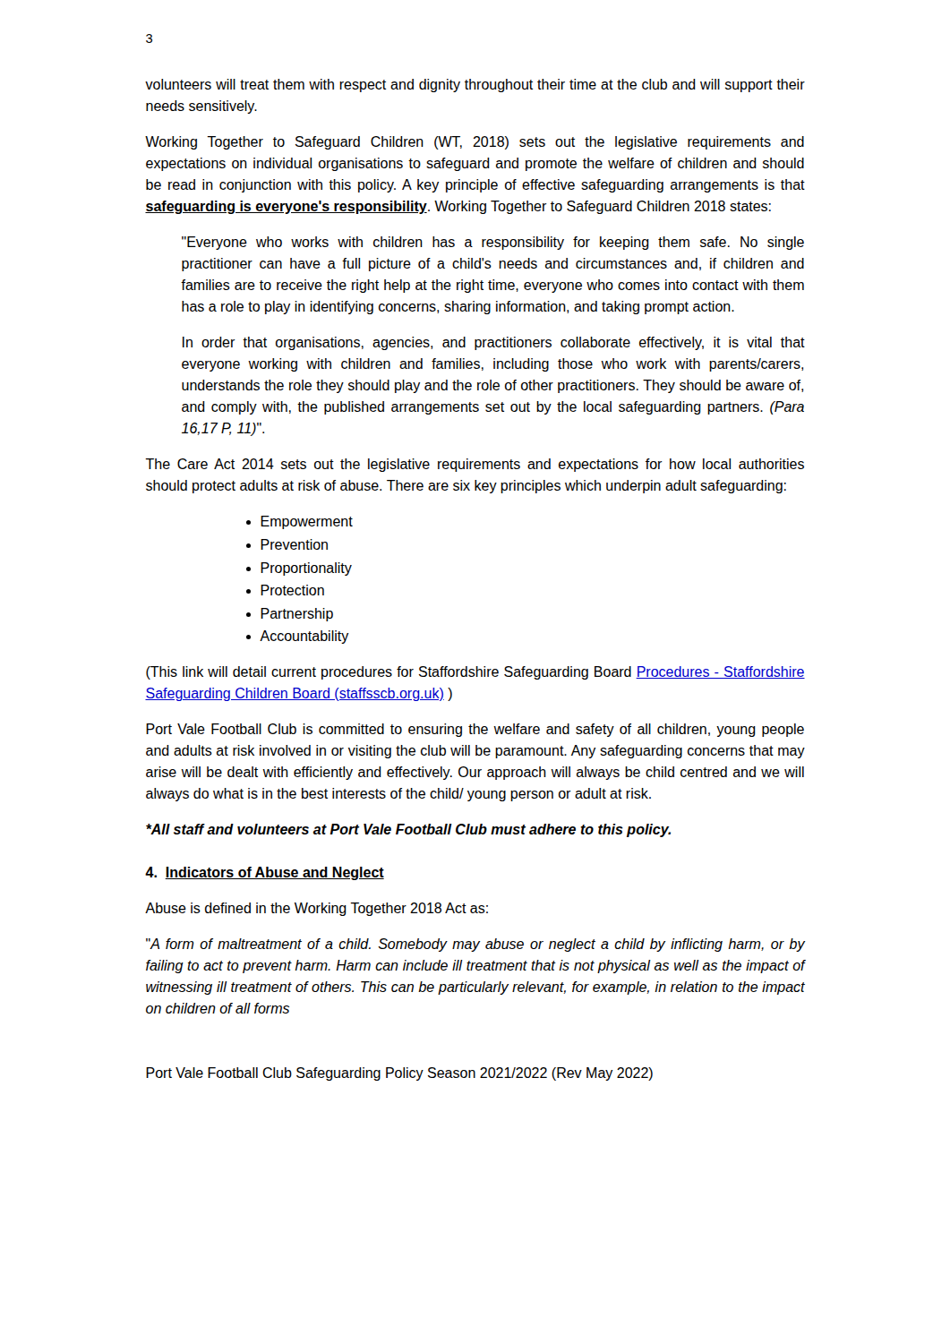3
volunteers will treat them with respect and dignity throughout their time at the club and will support their needs sensitively.
Working Together to Safeguard Children (WT, 2018) sets out the legislative requirements and expectations on individual organisations to safeguard and promote the welfare of children and should be read in conjunction with this policy. A key principle of effective safeguarding arrangements is that safeguarding is everyone's responsibility. Working Together to Safeguard Children 2018 states:
"Everyone who works with children has a responsibility for keeping them safe. No single practitioner can have a full picture of a child's needs and circumstances and, if children and families are to receive the right help at the right time, everyone who comes into contact with them has a role to play in identifying concerns, sharing information, and taking prompt action.
In order that organisations, agencies, and practitioners collaborate effectively, it is vital that everyone working with children and families, including those who work with parents/carers, understands the role they should play and the role of other practitioners. They should be aware of, and comply with, the published arrangements set out by the local safeguarding partners. (Para 16,17 P, 11)".
The Care Act 2014 sets out the legislative requirements and expectations for how local authorities should protect adults at risk of abuse. There are six key principles which underpin adult safeguarding:
Empowerment
Prevention
Proportionality
Protection
Partnership
Accountability
(This link will detail current procedures for Staffordshire Safeguarding Board Procedures - Staffordshire Safeguarding Children Board (staffsscb.org.uk) )
Port Vale Football Club is committed to ensuring the welfare and safety of all children, young people and adults at risk involved in or visiting the club will be paramount. Any safeguarding concerns that may arise will be dealt with efficiently and effectively. Our approach will always be child centred and we will always do what is in the best interests of the child/ young person or adult at risk.
*All staff and volunteers at Port Vale Football Club must adhere to this policy.
4. Indicators of Abuse and Neglect
Abuse is defined in the Working Together 2018 Act as:
"A form of maltreatment of a child. Somebody may abuse or neglect a child by inflicting harm, or by failing to act to prevent harm. Harm can include ill treatment that is not physical as well as the impact of witnessing ill treatment of others. This can be particularly relevant, for example, in relation to the impact on children of all forms
Port Vale Football Club Safeguarding Policy Season 2021/2022 (Rev May 2022)